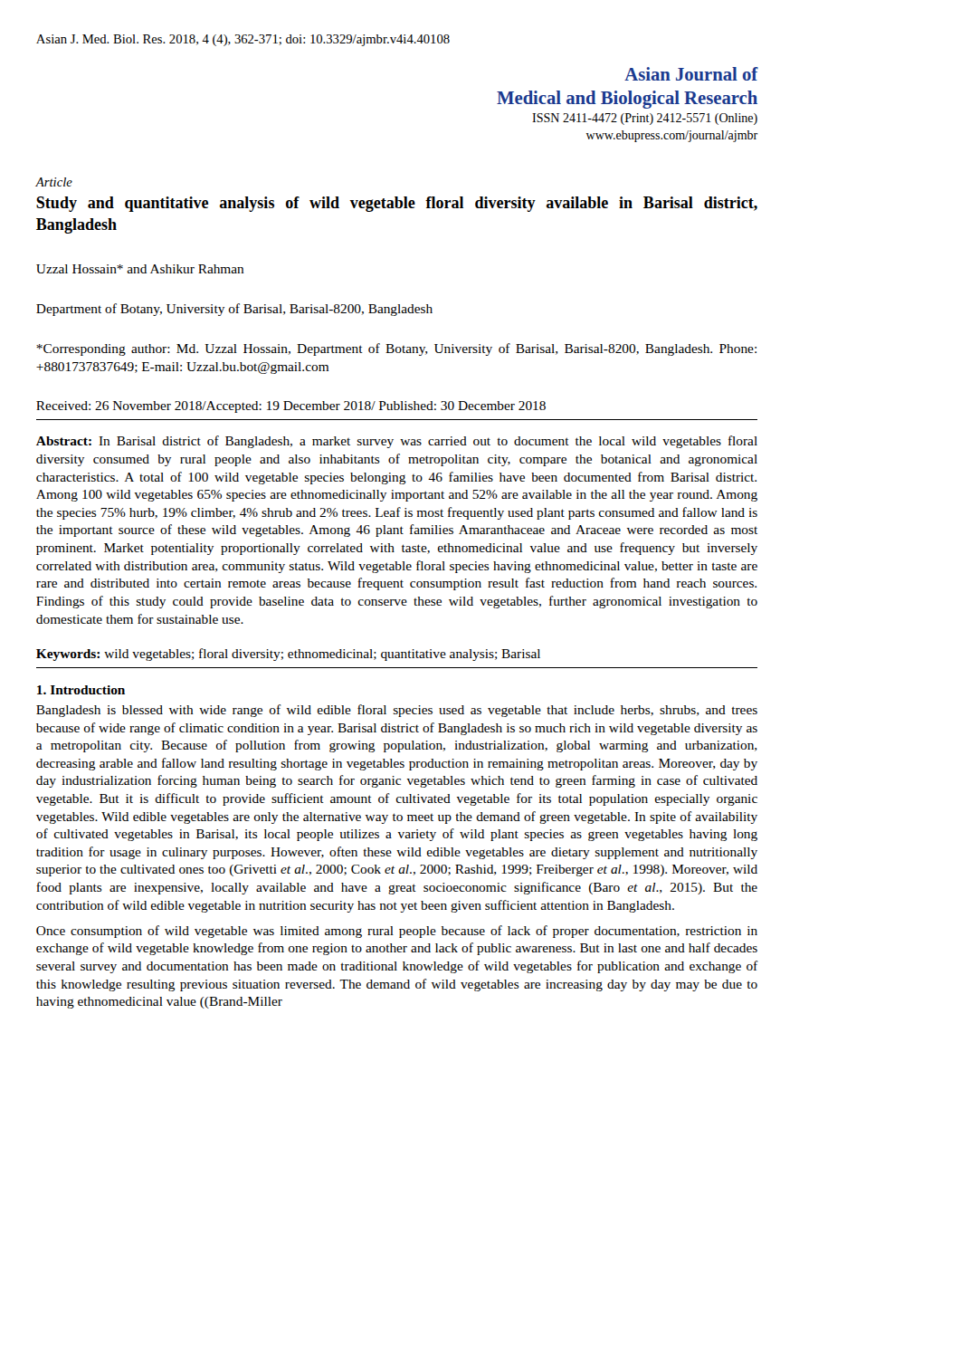Asian J. Med. Biol. Res. 2018, 4 (4), 362-371; doi: 10.3329/ajmbr.v4i4.40108
Asian Journal of Medical and Biological Research ISSN 2411-4472 (Print) 2412-5571 (Online) www.ebupress.com/journal/ajmbr
Article
Study and quantitative analysis of wild vegetable floral diversity available in Barisal district, Bangladesh
Uzzal Hossain* and Ashikur Rahman
Department of Botany, University of Barisal, Barisal-8200, Bangladesh
*Corresponding author: Md. Uzzal Hossain, Department of Botany, University of Barisal, Barisal-8200, Bangladesh. Phone: +8801737837649; E-mail: Uzzal.bu.bot@gmail.com
Received: 26 November 2018/Accepted: 19 December 2018/ Published: 30 December 2018
Abstract: In Barisal district of Bangladesh, a market survey was carried out to document the local wild vegetables floral diversity consumed by rural people and also inhabitants of metropolitan city, compare the botanical and agronomical characteristics. A total of 100 wild vegetable species belonging to 46 families have been documented from Barisal district. Among 100 wild vegetables 65% species are ethnomedicinally important and 52% are available in the all the year round. Among the species 75% hurb, 19% climber, 4% shrub and 2% trees. Leaf is most frequently used plant parts consumed and fallow land is the important source of these wild vegetables. Among 46 plant families Amaranthaceae and Araceae were recorded as most prominent. Market potentiality proportionally correlated with taste, ethnomedicinal value and use frequency but inversely correlated with distribution area, community status. Wild vegetable floral species having ethnomedicinal value, better in taste are rare and distributed into certain remote areas because frequent consumption result fast reduction from hand reach sources. Findings of this study could provide baseline data to conserve these wild vegetables, further agronomical investigation to domesticate them for sustainable use.
Keywords: wild vegetables; floral diversity; ethnomedicinal; quantitative analysis; Barisal
1. Introduction
Bangladesh is blessed with wide range of wild edible floral species used as vegetable that include herbs, shrubs, and trees because of wide range of climatic condition in a year. Barisal district of Bangladesh is so much rich in wild vegetable diversity as a metropolitan city. Because of pollution from growing population, industrialization, global warming and urbanization, decreasing arable and fallow land resulting shortage in vegetables production in remaining metropolitan areas. Moreover, day by day industrialization forcing human being to search for organic vegetables which tend to green farming in case of cultivated vegetable. But it is difficult to provide sufficient amount of cultivated vegetable for its total population especially organic vegetables. Wild edible vegetables are only the alternative way to meet up the demand of green vegetable. In spite of availability of cultivated vegetables in Barisal, its local people utilizes a variety of wild plant species as green vegetables having long tradition for usage in culinary purposes. However, often these wild edible vegetables are dietary supplement and nutritionally superior to the cultivated ones too (Grivetti et al., 2000; Cook et al., 2000; Rashid, 1999; Freiberger et al., 1998). Moreover, wild food plants are inexpensive, locally available and have a great socioeconomic significance (Baro et al., 2015). But the contribution of wild edible vegetable in nutrition security has not yet been given sufficient attention in Bangladesh.
Once consumption of wild vegetable was limited among rural people because of lack of proper documentation, restriction in exchange of wild vegetable knowledge from one region to another and lack of public awareness. But in last one and half decades several survey and documentation has been made on traditional knowledge of wild vegetables for publication and exchange of this knowledge resulting previous situation reversed. The demand of wild vegetables are increasing day by day may be due to having ethnomedicinal value ((Brand-Miller